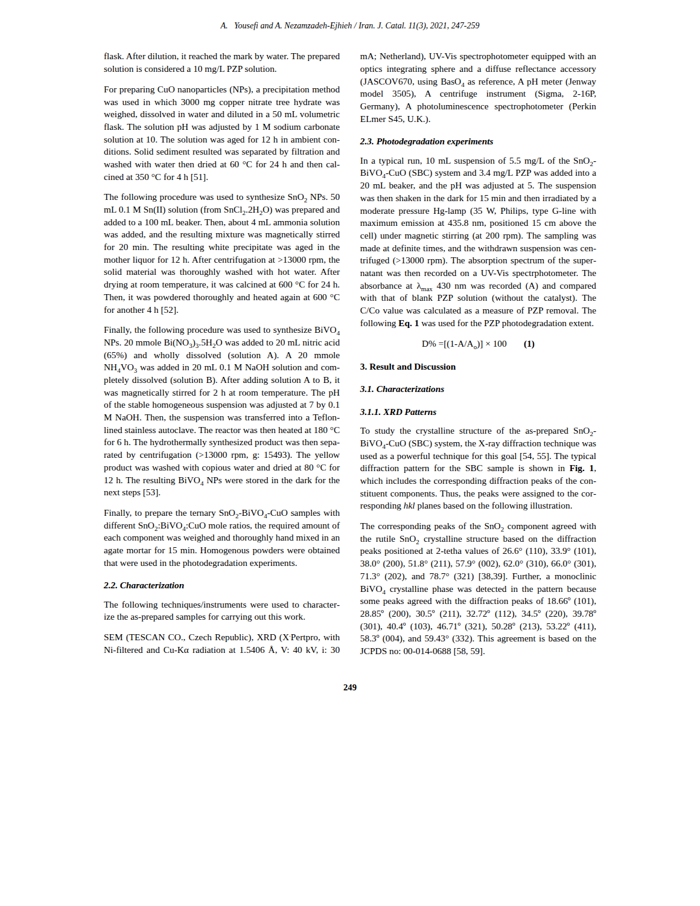A. Yousefi and A. Nezamzadeh-Ejhieh / Iran. J. Catal. 11(3), 2021, 247-259
flask. After dilution, it reached the mark by water. The prepared solution is considered a 10 mg/L PZP solution.
For preparing CuO nanoparticles (NPs), a precipitation method was used in which 3000 mg copper nitrate tree hydrate was weighed, dissolved in water and diluted in a 50 mL volumetric flask. The solution pH was adjusted by 1 M sodium carbonate solution at 10. The solution was aged for 12 h in ambient conditions. Solid sediment resulted was separated by filtration and washed with water then dried at 60 °C for 24 h and then calcined at 350 °C for 4 h [51].
The following procedure was used to synthesize SnO2 NPs. 50 mL 0.1 M Sn(II) solution (from SnCl2.2H2O) was prepared and added to a 100 mL beaker. Then, about 4 mL ammonia solution was added, and the resulting mixture was magnetically stirred for 20 min. The resulting white precipitate was aged in the mother liquor for 12 h. After centrifugation at >13000 rpm, the solid material was thoroughly washed with hot water. After drying at room temperature, it was calcined at 600 °C for 24 h. Then, it was powdered thoroughly and heated again at 600 °C for another 4 h [52].
Finally, the following procedure was used to synthesize BiVO4 NPs. 20 mmole Bi(NO3)3.5H2O was added to 20 mL nitric acid (65%) and wholly dissolved (solution A). A 20 mmole NH4VO3 was added in 20 mL 0.1 M NaOH solution and completely dissolved (solution B). After adding solution A to B, it was magnetically stirred for 2 h at room temperature. The pH of the stable homogeneous suspension was adjusted at 7 by 0.1 M NaOH. Then, the suspension was transferred into a Teflon-lined stainless autoclave. The reactor was then heated at 180 °C for 6 h. The hydrothermally synthesized product was then separated by centrifugation (>13000 rpm, g: 15493). The yellow product was washed with copious water and dried at 80 °C for 12 h. The resulting BiVO4 NPs were stored in the dark for the next steps [53].
Finally, to prepare the ternary SnO2-BiVO4-CuO samples with different SnO2:BiVO4:CuO mole ratios, the required amount of each component was weighed and thoroughly hand mixed in an agate mortar for 15 min. Homogenous powders were obtained that were used in the photodegradation experiments.
2.2. Characterization
The following techniques/instruments were used to characterize the as-prepared samples for carrying out this work.
SEM (TESCAN CO., Czech Republic), XRD (X.Pertpro, with Ni-filtered and Cu-Kα radiation at 1.5406 Å, V: 40 kV, i: 30 mA; Netherland), UV-Vis spectrophotometer equipped with an optics integrating sphere and a diffuse reflectance accessory (JASCOV670, using BasO4 as reference, A pH meter (Jenway model 3505), A centrifuge instrument (Sigma, 2-16P, Germany), A photoluminescence spectrophotometer (Perkin ELmer S45, U.K.).
2.3. Photodegradation experiments
In a typical run, 10 mL suspension of 5.5 mg/L of the SnO2-BiVO4-CuO (SBC) system and 3.4 mg/L PZP was added into a 20 mL beaker, and the pH was adjusted at 5. The suspension was then shaken in the dark for 15 min and then irradiated by a moderate pressure Hg-lamp (35 W, Philips, type G-line with maximum emission at 435.8 nm, positioned 15 cm above the cell) under magnetic stirring (at 200 rpm). The sampling was made at definite times, and the withdrawn suspension was centrifuged (>13000 rpm). The absorption spectrum of the supernatant was then recorded on a UV-Vis spectrphotometer. The absorbance at λmax 430 nm was recorded (A) and compared with that of blank PZP solution (without the catalyst). The C/Co value was calculated as a measure of PZP removal. The following Eq. 1 was used for the PZP photodegradation extent.
D% =[(1-A/Ao)] × 100 (1)
3. Result and Discussion
3.1. Characterizations
3.1.1. XRD Patterns
To study the crystalline structure of the as-prepared SnO2-BiVO4-CuO (SBC) system, the X-ray diffraction technique was used as a powerful technique for this goal [54, 55]. The typical diffraction pattern for the SBC sample is shown in Fig. 1, which includes the corresponding diffraction peaks of the constituent components. Thus, the peaks were assigned to the corresponding hkl planes based on the following illustration.
The corresponding peaks of the SnO2 component agreed with the rutile SnO2 crystalline structure based on the diffraction peaks positioned at 2-tetha values of 26.6° (110), 33.9° (101), 38.0° (200), 51.8° (211), 57.9° (002), 62.0° (310), 66.0° (301), 71.3° (202), and 78.7° (321) [38,39]. Further, a monoclinic BiVO4 crystalline phase was detected in the pattern because some peaks agreed with the diffraction peaks of 18.66º (101), 28.85º (200), 30.5º (211), 32.72º (112), 34.5º (220), 39.78º (301), 40.4º (103), 46.71º (321), 50.28º (213), 53.22º (411), 58.3º (004), and 59.43° (332). This agreement is based on the JCPDS no: 00-014-0688 [58, 59].
249